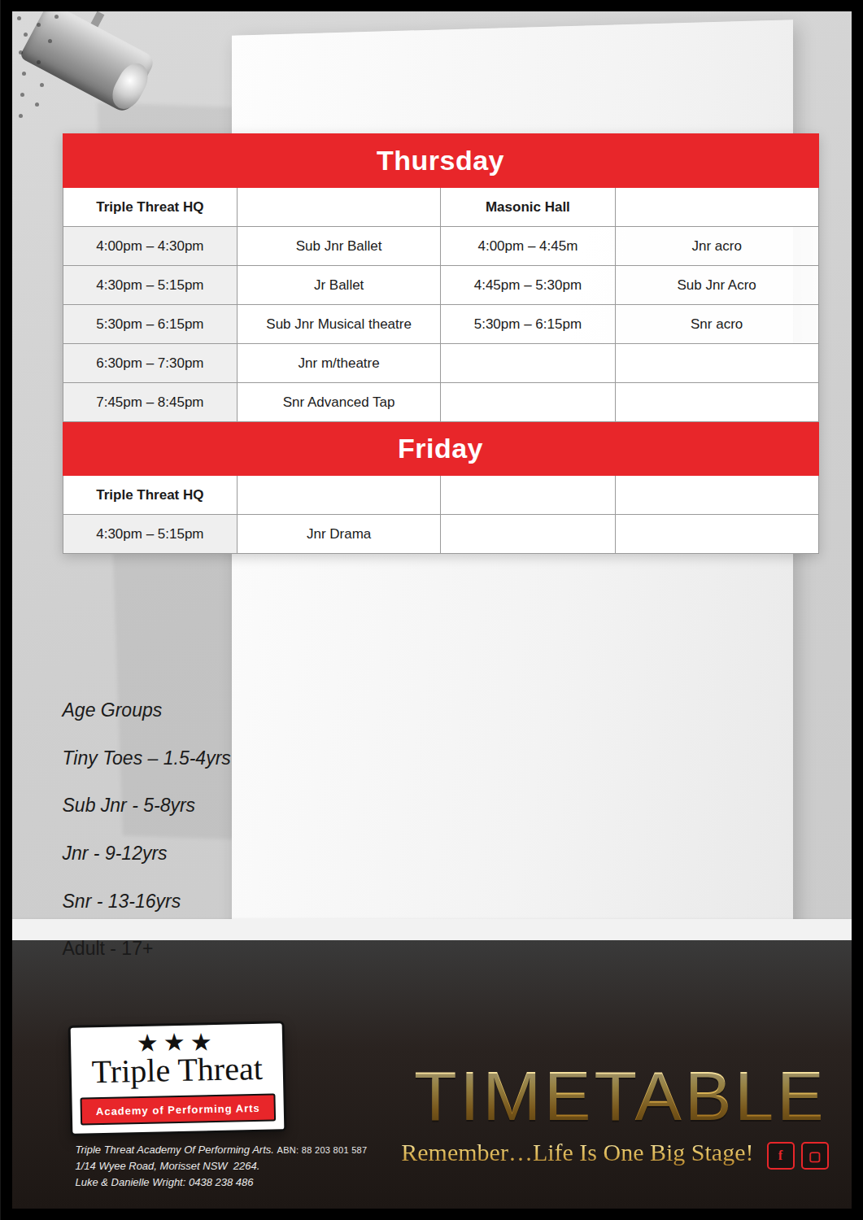| Thursday |
| Triple Threat HQ | | Masonic Hall | |
| 4:00pm – 4:30pm | Sub Jnr Ballet | 4:00pm – 4:45m | Jnr acro |
| 4:30pm – 5:15pm | Jr Ballet | 4:45pm – 5:30pm | Sub Jnr Acro |
| 5:30pm – 6:15pm | Sub Jnr Musical theatre | 5:30pm – 6:15pm | Snr acro |
| 6:30pm – 7:30pm | Jnr m/theatre | | |
| 7:45pm – 8:45pm | Snr Advanced Tap | | |
| Friday |
| Triple Threat HQ | | | |
| 4:30pm – 5:15pm | Jnr Drama | | |
Age Groups
Tiny Toes – 1.5-4yrs
Sub Jnr - 5-8yrs
Jnr - 9-12yrs
Snr - 13-16yrs
Adult - 17+
★★★
Triple Threat
Academy of Performing Arts
Triple Threat Academy Of Performing Arts. ABN: 88 203 801 587
1/14 Wyee Road, Morisset NSW 2264.
Luke & Danielle Wright: 0438 238 486
TIMETABLE
Remember…Life Is One Big Stage!
f ▢